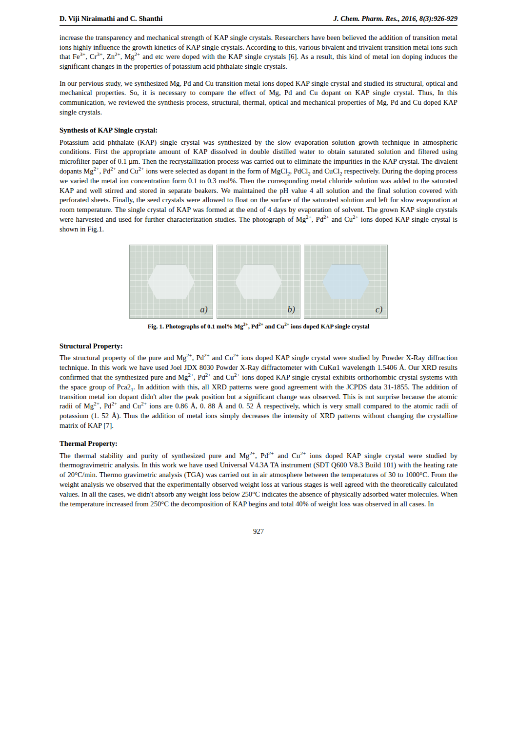D. Viji Niraimathi and C. Shanthi J. Chem. Pharm. Res., 2016, 8(3):926-929
increase the transparency and mechanical strength of KAP single crystals. Researchers have been believed the addition of transition metal ions highly influence the growth kinetics of KAP single crystals. According to this, various bivalent and trivalent transition metal ions such that Fe3+, Cr3+, Zn2+, Mg2+ and etc were doped with the KAP single crystals [6]. As a result, this kind of metal ion doping induces the significant changes in the properties of potassium acid phthalate single crystals.
In our pervious study, we synthesized Mg, Pd and Cu transition metal ions doped KAP single crystal and studied its structural, optical and mechanical properties. So, it is necessary to compare the effect of Mg, Pd and Cu dopant on KAP single crystal. Thus, In this communication, we reviewed the synthesis process, structural, thermal, optical and mechanical properties of Mg, Pd and Cu doped KAP single crystals.
Synthesis of KAP Single crystal:
Potassium acid phthalate (KAP) single crystal was synthesized by the slow evaporation solution growth technique in atmospheric conditions. First the appropriate amount of KAP dissolved in double distilled water to obtain saturated solution and filtered using microfilter paper of 0.1 µm. Then the recrystallization process was carried out to eliminate the impurities in the KAP crystal. The divalent dopants Mg2+, Pd2+ and Cu2+ ions were selected as dopant in the form of MgCl2, PdCl2 and CuCl2 respectively. During the doping process we varied the metal ion concentration form 0.1 to 0.3 mol%. Then the corresponding metal chloride solution was added to the saturated KAP and well stirred and stored in separate beakers. We maintained the pH value 4 all solution and the final solution covered with perforated sheets. Finally, the seed crystals were allowed to float on the surface of the saturated solution and left for slow evaporation at room temperature. The single crystal of KAP was formed at the end of 4 days by evaporation of solvent. The grown KAP single crystals were harvested and used for further characterization studies. The photograph of Mg2+, Pd2+ and Cu2+ ions doped KAP single crystal is shown in Fig.1.
a)
b)
c)
Fig. 1. Photographs of 0.1 mol% Mg2+, Pd2+ and Cu2+ ions doped KAP single crystal
Structural Property:
The structural property of the pure and Mg2+, Pd2+ and Cu2+ ions doped KAP single crystal were studied by Powder X-Ray diffraction technique. In this work we have used Joel JDX 8030 Powder X-Ray diffractometer with CuKα1 wavelength 1.5406 Å. Our XRD results confirmed that the synthesized pure and Mg2+, Pd2+ and Cu2+ ions doped KAP single crystal exhibits orthorhombic crystal systems with the space group of Pca21. In addition with this, all XRD patterns were good agreement with the JCPDS data 31-1855. The addition of transition metal ion dopant didn't alter the peak position but a significant change was observed. This is not surprise because the atomic radii of Mg2+, Pd2+ and Cu2+ ions are 0.86 Å, 0. 88 Å and 0. 52 Å respectively, which is very small compared to the atomic radii of potassium (1. 52 Å). Thus the addition of metal ions simply decreases the intensity of XRD patterns without changing the crystalline matrix of KAP [7].
Thermal Property:
The thermal stability and purity of synthesized pure and Mg2+, Pd2+ and Cu2+ ions doped KAP single crystal were studied by thermogravimetric analysis. In this work we have used Universal V4.3A TA instrument (SDT Q600 V8.3 Build 101) with the heating rate of 20°C/min. Thermo gravimetric analysis (TGA) was carried out in air atmosphere between the temperatures of 30 to 1000°C. From the weight analysis we observed that the experimentally observed weight loss at various stages is well agreed with the theoretically calculated values. In all the cases, we didn't absorb any weight loss below 250°C indicates the absence of physically adsorbed water molecules. When the temperature increased from 250°C the decomposition of KAP begins and total 40% of weight loss was observed in all cases. In
927